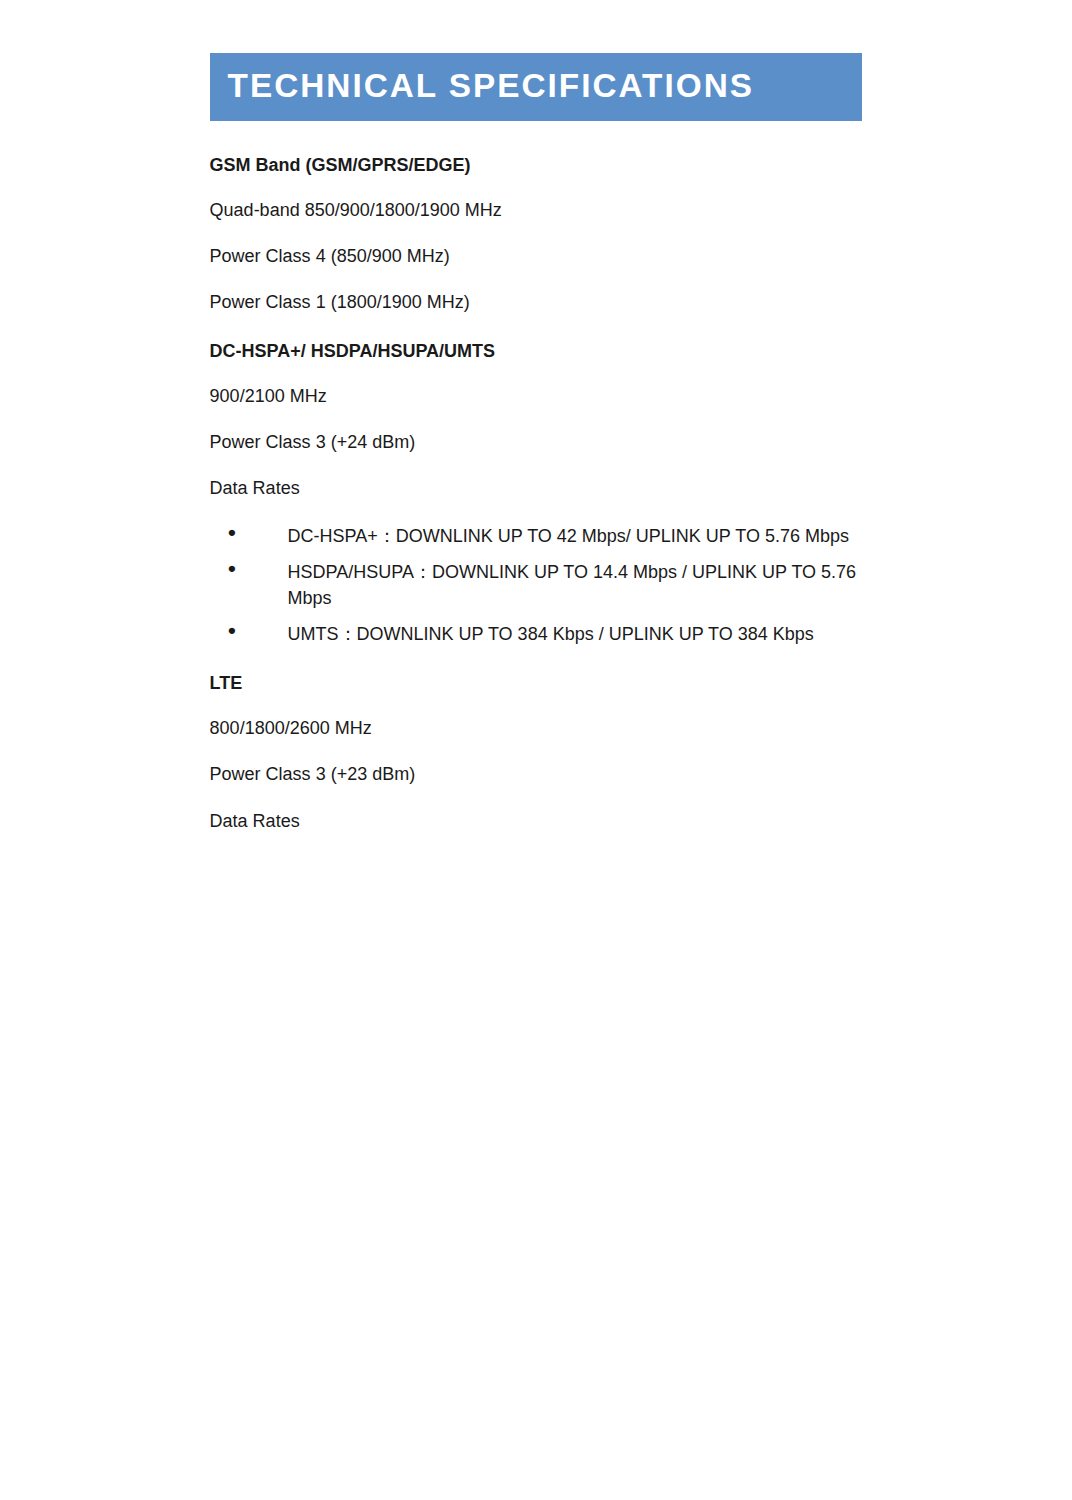TECHNICAL SPECIFICATIONS
GSM Band (GSM/GPRS/EDGE)
Quad-band 850/900/1800/1900 MHz
Power Class 4 (850/900 MHz)
Power Class 1 (1800/1900 MHz)
DC-HSPA+/ HSDPA/HSUPA/UMTS
900/2100 MHz
Power Class 3 (+24 dBm)
Data Rates
DC-HSPA+：DOWNLINK UP TO 42 Mbps/ UPLINK UP TO 5.76 Mbps
HSDPA/HSUPA：DOWNLINK UP TO 14.4 Mbps / UPLINK UP TO 5.76 Mbps
UMTS：DOWNLINK UP TO 384 Kbps / UPLINK UP TO 384 Kbps
LTE
800/1800/2600 MHz
Power Class 3 (+23 dBm)
Data Rates